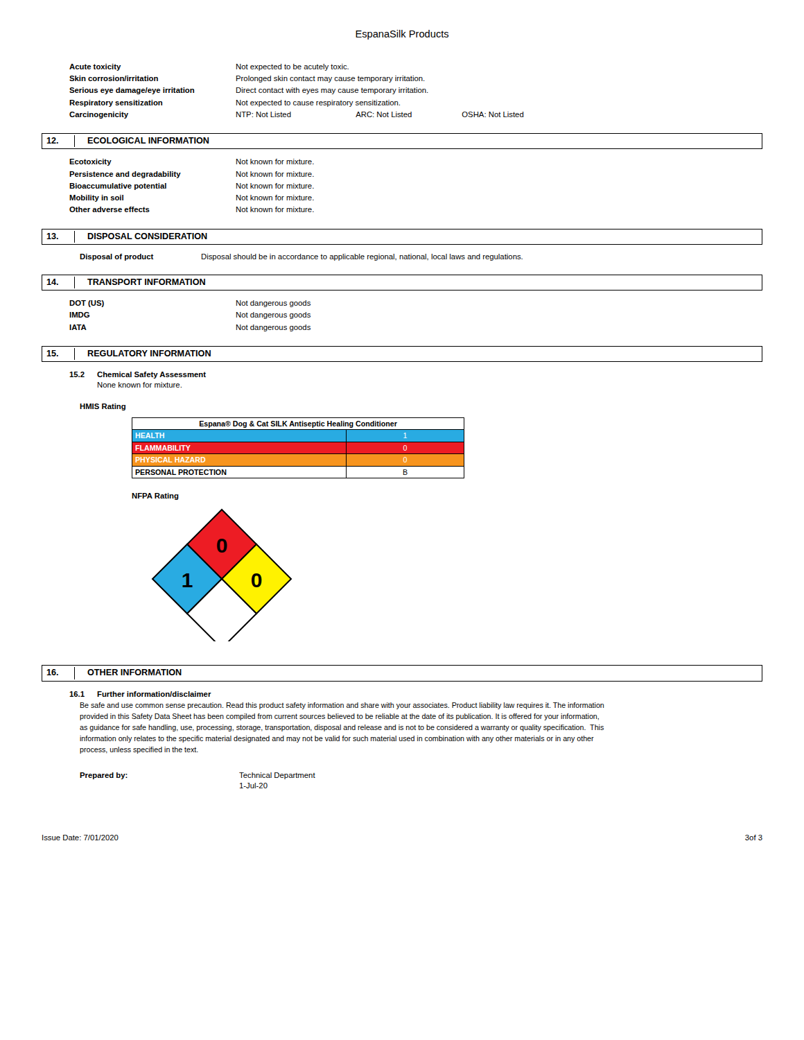EspanaSilk Products
| Acute toxicity | Not expected to be acutely toxic. |
| Skin corrosion/irritation | Prolonged skin contact may cause temporary irritation. |
| Serious eye damage/eye irritation | Direct contact with eyes may cause temporary irritation. |
| Respiratory sensitization | Not expected to cause respiratory sensitization. |
| Carcinogenicity | NTP: Not Listed ARC: Not Listed OSHA: Not Listed |
12.
ECOLOGICAL INFORMATION
| Ecotoxicity | Not known for mixture. |
| Persistence and degradability | Not known for mixture. |
| Bioaccumulative potential | Not known for mixture. |
| Mobility in soil | Not known for mixture. |
| Other adverse effects | Not known for mixture. |
13.
DISPOSAL CONSIDERATION
Disposal of product
Disposal should be in accordance to applicable regional, national, local laws and regulations.
14.
TRANSPORT INFORMATION
| DOT (US) | Not dangerous goods |
| IMDG | Not dangerous goods |
| IATA | Not dangerous goods |
15.
REGULATORY INFORMATION
15.2 Chemical Safety Assessment
None known for mixture.
HMIS Rating
| Espana® Dog & Cat SILK Antiseptic Healing Conditioner |
| HEALTH | 1 |
| FLAMMABILITY | 0 |
| PHYSICAL HAZARD | 0 |
| PERSONAL PROTECTION | B |
NFPA Rating
0 1 0
16.
OTHER INFORMATION
16.1 Further information/disclaimer
Be safe and use common sense precaution. Read this product safety information and share with your associates. Product liability law requires it. The information provided in this Safety Data Sheet has been compiled from current sources believed to be reliable at the date of its publication. It is offered for your information, as guidance for safe handling, use, processing, storage, transportation, disposal and release and is not to be considered a warranty or quality specification. This information only relates to the specific material designated and may not be valid for such material used in combination with any other materials or in any other process, unless specified in the text.
Prepared by:
Technical Department
1-Jul-20
Issue Date: 7/01/2020
3of 3